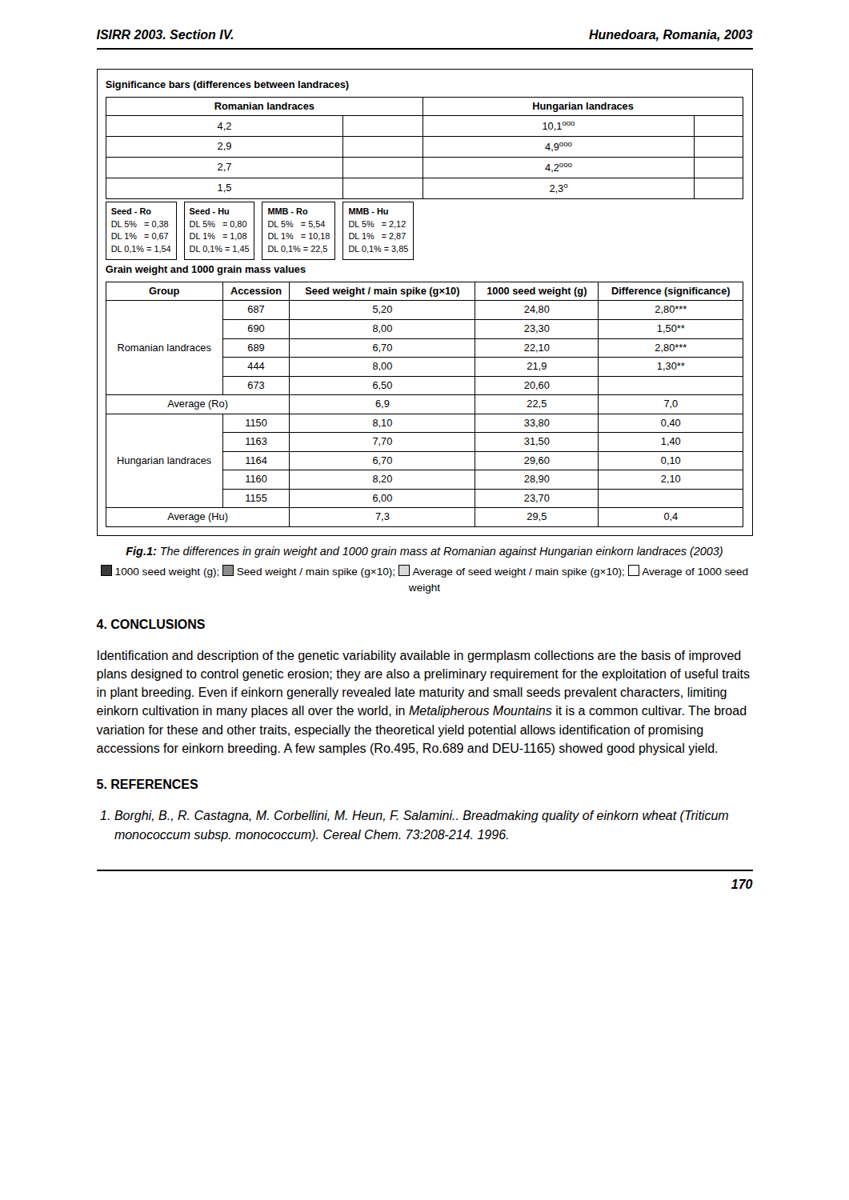ISIRR 2003. Section IV. Hunedoara, Romania, 2003
Significance bars (differences between landraces)
| Romanian landraces | Hungarian landraces |
| --- | --- |
| 4,2 | | 10,1 ooo | |
| 2,9 | | 4,9 ooo | |
| 2,7 | | 4,2 ooo | |
| 1,5 | | 2,3 o | |
Seed - Ro
DL 5% = 0,38
DL 1% = 0,67
DL 0,1% = 1,54
Seed - Hu
DL 5% = 0,80
DL 1% = 1,08
DL 0,1% = 1,45
MMB - Ro
DL 5% = 5,54
DL 1% = 10,18
DL 0,1% = 22,5
MMB - Hu
DL 5% = 2,12
DL 1% = 2,87
DL 0,1% = 3,85
Grain weight and 1000 grain mass values
| Group | Accession | Seed weight / main spike (g×10) | 1000 seed weight (g) | Difference (significance) |
| --- | --- | --- | --- | --- |
| Romanian landraces | 687 | 5,20 | 24,80 | 2,80*** |
| 690 | 8,00 | 23,30 | 1,50** |
| 689 | 6,70 | 22,10 | 2,80*** |
| 444 | 8,00 | 21,9 | 1,30** |
| 673 | 6,50 | 20,60 | |
| Average (Ro) | 6,9 | 22,5 | 7,0 |
| Hungarian landraces | 1150 | 8,10 | 33,80 | 0,40 |
| 1163 | 7,70 | 31,50 | 1,40 |
| 1164 | 6,70 | 29,60 | 0,10 |
| 1160 | 8,20 | 28,90 | 2,10 |
| 1155 | 6,00 | 23,70 | |
| Average (Hu) | 7,3 | 29,5 | 0,4 |
Fig.1: The differences in grain weight and 1000 grain mass at Romanian against Hungarian einkorn landraces (2003)
1000 seed weight (g); Seed weight / main spike (g×10); Average of seed weight / main spike (g×10); Average of 1000 seed weight
4. CONCLUSIONS
Identification and description of the genetic variability available in germplasm collections are the basis of improved plans designed to control genetic erosion; they are also a preliminary requirement for the exploitation of useful traits in plant breeding. Even if einkorn generally revealed late maturity and small seeds prevalent characters, limiting einkorn cultivation in many places all over the world, in Metalipherous Mountains it is a common cultivar. The broad variation for these and other traits, especially the theoretical yield potential allows identification of promising accessions for einkorn breeding. A few samples (Ro.495, Ro.689 and DEU-1165) showed good physical yield.
5. REFERENCES
Borghi, B., R. Castagna, M. Corbellini, M. Heun, F. Salamini.. Breadmaking quality of einkorn wheat (Triticum monococcum subsp. monococcum). Cereal Chem. 73:208-214. 1996.
170